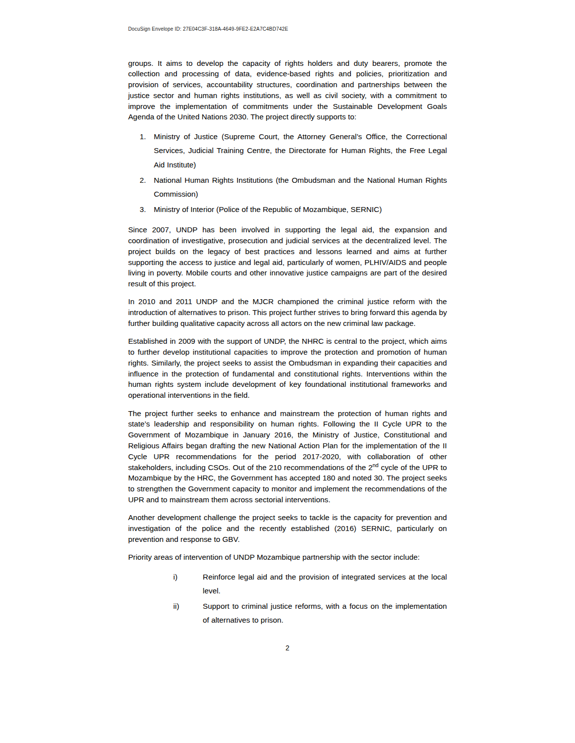DocuSign Envelope ID: 27E04C3F-318A-4649-9FE2-E2A7C4BD742E
groups. It aims to develop the capacity of rights holders and duty bearers, promote the collection and processing of data, evidence-based rights and policies, prioritization and provision of services, accountability structures, coordination and partnerships between the justice sector and human rights institutions, as well as civil society, with a commitment to improve the implementation of commitments under the Sustainable Development Goals Agenda of the United Nations 2030. The project directly supports to:
Ministry of Justice (Supreme Court, the Attorney General’s Office, the Correctional Services, Judicial Training Centre, the Directorate for Human Rights, the Free Legal Aid Institute)
National Human Rights Institutions (the Ombudsman and the National Human Rights Commission)
Ministry of Interior (Police of the Republic of Mozambique, SERNIC)
Since 2007, UNDP has been involved in supporting the legal aid, the expansion and coordination of investigative, prosecution and judicial services at the decentralized level. The project builds on the legacy of best practices and lessons learned and aims at further supporting the access to justice and legal aid, particularly of women, PLHIV/AIDS and people living in poverty. Mobile courts and other innovative justice campaigns are part of the desired result of this project.
In 2010 and 2011 UNDP and the MJCR championed the criminal justice reform with the introduction of alternatives to prison. This project further strives to bring forward this agenda by further building qualitative capacity across all actors on the new criminal law package.
Established in 2009 with the support of UNDP, the NHRC is central to the project, which aims to further develop institutional capacities to improve the protection and promotion of human rights. Similarly, the project seeks to assist the Ombudsman in expanding their capacities and influence in the protection of fundamental and constitutional rights. Interventions within the human rights system include development of key foundational institutional frameworks and operational interventions in the field.
The project further seeks to enhance and mainstream the protection of human rights and state’s leadership and responsibility on human rights. Following the II Cycle UPR to the Government of Mozambique in January 2016, the Ministry of Justice, Constitutional and Religious Affairs began drafting the new National Action Plan for the implementation of the II Cycle UPR recommendations for the period 2017-2020, with collaboration of other stakeholders, including CSOs. Out of the 210 recommendations of the 2nd cycle of the UPR to Mozambique by the HRC, the Government has accepted 180 and noted 30. The project seeks to strengthen the Government capacity to monitor and implement the recommendations of the UPR and to mainstream them across sectorial interventions.
Another development challenge the project seeks to tackle is the capacity for prevention and investigation of the police and the recently established (2016) SERNIC, particularly on prevention and response to GBV.
Priority areas of intervention of UNDP Mozambique partnership with the sector include:
i) Reinforce legal aid and the provision of integrated services at the local level.
ii) Support to criminal justice reforms, with a focus on the implementation of alternatives to prison.
2